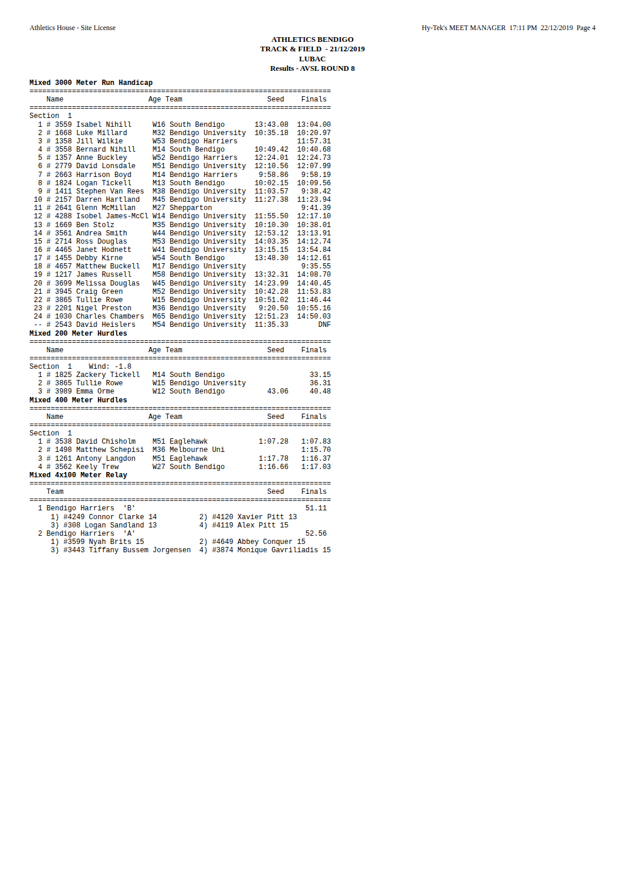Athletics House - Site License
Hy-Tek's MEET MANAGER 17:11 PM 22/12/2019 Page 4
ATHLETICS BENDIGO
TRACK & FIELD - 21/12/2019
LUBAC
Results - AVSL ROUND 8
Mixed 3000 Meter Run Handicap
=======================================================================
    Name                    Age Team                    Seed    Finals
=======================================================================
Section  1
  1 # 3559 Isabel Nihill     W16 South Bendigo       13:43.08  13:04.00
  2 # 1668 Luke Millard      M32 Bendigo University  10:35.18  10:20.97
  3 # 1358 Jill Wilkie       W53 Bendigo Harriers              11:57.31
  4 # 3558 Bernard Nihill    M14 South Bendigo       10:49.42  10:40.68
  5 # 1357 Anne Buckley      W52 Bendigo Harriers    12:24.01  12:24.73
  6 # 2779 David Lonsdale    M51 Bendigo University  12:10.56  12:07.99
  7 # 2663 Harrison Boyd     M14 Bendigo Harriers     9:58.86   9:58.19
  8 # 1824 Logan Tickell     M13 South Bendigo       10:02.15  10:09.56
  9 # 1411 Stephen Van Rees  M38 Bendigo University  11:03.57   9:38.42
 10 # 2157 Darren Hartland   M45 Bendigo University  11:27.38  11:23.94
 11 # 2641 Glenn McMillan    M27 Shepparton                     9:41.39
 12 # 4288 Isobel James-McCl W14 Bendigo University  11:55.50  12:17.10
 13 # 1669 Ben Stolz         M35 Bendigo University  10:10.30  10:38.01
 14 # 3561 Andrea Smith      W44 Bendigo University  12:53.12  13:13.91
 15 # 2714 Ross Douglas      M53 Bendigo University  14:03.35  14:12.74
 16 # 4465 Janet Hodnett     W41 Bendigo University  13:15.15  13:54.84
 17 # 1455 Debby Kirne       W54 South Bendigo       13:48.30  14:12.61
 18 # 4657 Matthew Buckell   M17 Bendigo University             9:35.55
 19 # 1217 James Russell     M58 Bendigo University  13:32.31  14:08.70
 20 # 3699 Melissa Douglas   W45 Bendigo University  14:23.99  14:40.45
 21 # 3945 Craig Green       M52 Bendigo University  10:42.28  11:53.83
 22 # 3865 Tullie Rowe       W15 Bendigo University  10:51.02  11:46.44
 23 # 2201 Nigel Preston     M36 Bendigo University   9:20.50  10:55.16
 24 # 1030 Charles Chambers  M65 Bendigo University  12:51.23  14:50.03
 -- # 2543 David Heislers    M54 Bendigo University  11:35.33       DNF
Mixed 200 Meter Hurdles
=======================================================================
    Name                    Age Team                    Seed    Finals
=======================================================================
Section  1    Wind: -1.8
  1 # 1825 Zackery Tickell   M14 South Bendigo                    33.15
  2 # 3865 Tullie Rowe       W15 Bendigo University               36.31
  3 # 3989 Emma Orme         W12 South Bendigo          43.06     40.48
Mixed 400 Meter Hurdles
=======================================================================
    Name                    Age Team                    Seed    Finals
=======================================================================
Section  1
  1 # 3538 David Chisholm    M51 Eaglehawk            1:07.28   1:07.83
  2 # 1498 Matthew Schepisi  M36 Melbourne Uni                  1:15.70
  3 # 1261 Antony Langdon    M51 Eaglehawk            1:17.78   1:16.37
  4 # 3562 Keely Trew        W27 South Bendigo        1:16.66   1:17.03
Mixed 4x100 Meter Relay
=======================================================================
    Team                                                Seed    Finals
=======================================================================
  1 Bendigo Harriers  'B'                                        51.11
     1) #4249 Connor Clarke 14          2) #4120 Xavier Pitt 13
     3) #308 Logan Sandland 13          4) #4119 Alex Pitt 15
  2 Bendigo Harriers  'A'                                        52.56
     1) #3599 Nyah Brits 15             2) #4649 Abbey Conquer 15
     3) #3443 Tiffany Bussem Jorgensen  4) #3874 Monique Gavriliadis 15